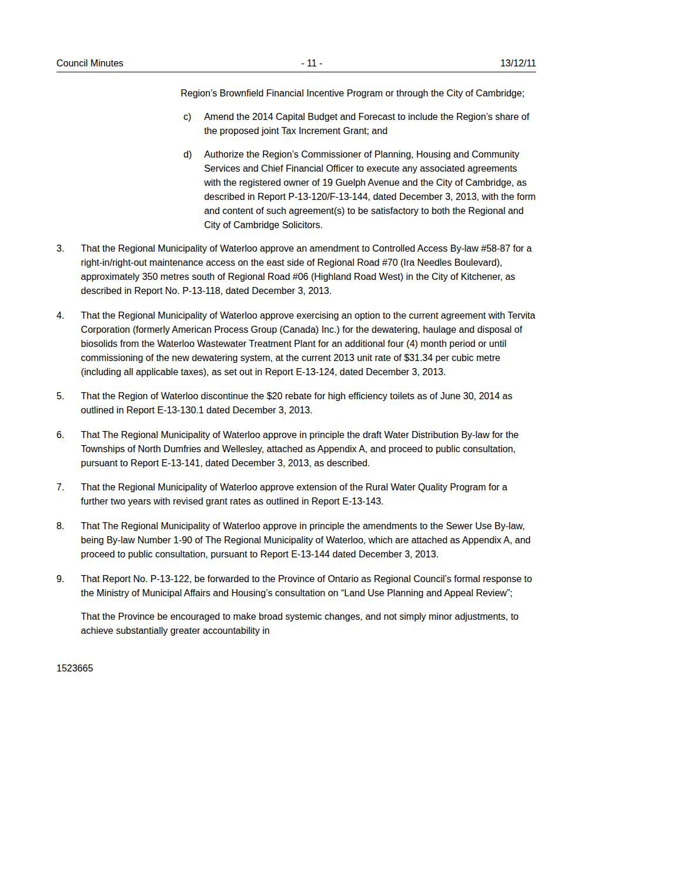Council Minutes - 11 - 13/12/11
Region’s Brownfield Financial Incentive Program or through the City of Cambridge;
c) Amend the 2014 Capital Budget and Forecast to include the Region’s share of the proposed joint Tax Increment Grant; and
d) Authorize the Region’s Commissioner of Planning, Housing and Community Services and Chief Financial Officer to execute any associated agreements with the registered owner of 19 Guelph Avenue and the City of Cambridge, as described in Report P-13-120/F-13-144, dated December 3, 2013, with the form and content of such agreement(s) to be satisfactory to both the Regional and City of Cambridge Solicitors.
3.
That the Regional Municipality of Waterloo approve an amendment to Controlled Access By-law #58-87 for a right-in/right-out maintenance access on the east side of Regional Road #70 (Ira Needles Boulevard), approximately 350 metres south of Regional Road #06 (Highland Road West) in the City of Kitchener, as described in Report No. P-13-118, dated December 3, 2013.
4.
That the Regional Municipality of Waterloo approve exercising an option to the current agreement with Tervita Corporation (formerly American Process Group (Canada) Inc.) for the dewatering, haulage and disposal of biosolids from the Waterloo Wastewater Treatment Plant for an additional four (4) month period or until commissioning of the new dewatering system, at the current 2013 unit rate of $31.34 per cubic metre (including all applicable taxes), as set out in Report E-13-124, dated December 3, 2013.
5.
That the Region of Waterloo discontinue the $20 rebate for high efficiency toilets as of June 30, 2014 as outlined in Report E-13-130.1 dated December 3, 2013.
6.
That The Regional Municipality of Waterloo approve in principle the draft Water Distribution By-law for the Townships of North Dumfries and Wellesley, attached as Appendix A, and proceed to public consultation, pursuant to Report E-13-141, dated December 3, 2013, as described.
7.
That the Regional Municipality of Waterloo approve extension of the Rural Water Quality Program for a further two years with revised grant rates as outlined in Report E-13-143.
8.
That The Regional Municipality of Waterloo approve in principle the amendments to the Sewer Use By-law, being By-law Number 1-90 of The Regional Municipality of Waterloo, which are attached as Appendix A, and proceed to public consultation, pursuant to Report E-13-144 dated December 3, 2013.
9.
That Report No. P-13-122, be forwarded to the Province of Ontario as Regional Council’s formal response to the Ministry of Municipal Affairs and Housing’s consultation on “Land Use Planning and Appeal Review”;
That the Province be encouraged to make broad systemic changes, and not simply minor adjustments, to achieve substantially greater accountability in
1523665